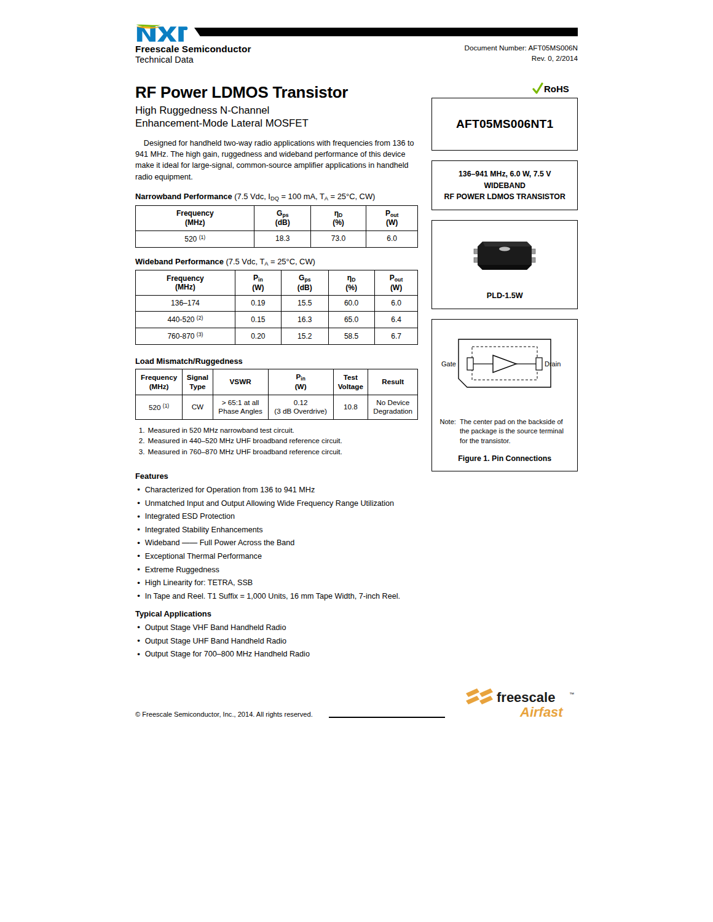Freescale Semiconductor Technical Data
Document Number: AFT05MS006N
Rev. 0, 2/2014
RF Power LDMOS Transistor
High Ruggedness N‑Channel
Enhancement‑Mode Lateral MOSFET
Designed for handheld two‑way radio applications with frequencies from 136 to 941 MHz. The high gain, ruggedness and wideband performance of this device make it ideal for large‑signal, common‑source amplifier applications in handheld radio equipment.
Narrowband Performance (7.5 Vdc, IDQ = 100 mA, TA = 25°C, CW)
| Frequency (MHz) | G ps (dB) | η D (%) | P out (W) |
| --- | --- | --- | --- |
| 520 (1) | 18.3 | 73.0 | 6.0 |
Wideband Performance (7.5 Vdc, TA = 25°C, CW)
| Frequency (MHz) | P in (W) | G ps (dB) | η D (%) | P out (W) |
| --- | --- | --- | --- | --- |
| 136–174 | 0.19 | 15.5 | 60.0 | 6.0 |
| 440‑520 (2) | 0.15 | 16.3 | 65.0 | 6.4 |
| 760‑870 (3) | 0.20 | 15.2 | 58.5 | 6.7 |
Load Mismatch/Ruggedness
| Frequency (MHz) | Signal Type | VSWR | P in (W) | Test Voltage | Result |
| --- | --- | --- | --- | --- | --- |
| 520 (1) | CW | > 65:1 at all Phase Angles | 0.12 (3 dB Overdrive) | 10.8 | No Device Degradation |
Measured in 520 MHz narrowband test circuit.
Measured in 440–520 MHz UHF broadband reference circuit.
Measured in 760–870 MHz UHF broadband reference circuit.
Features
Characterized for Operation from 136 to 941 MHz
Unmatched Input and Output Allowing Wide Frequency Range Utilization
Integrated ESD Protection
Integrated Stability Enhancements
Wideband —— Full Power Across the Band
Exceptional Thermal Performance
Extreme Ruggedness
High Linearity for: TETRA, SSB
In Tape and Reel. T1 Suffix = 1,000 Units, 16 mm Tape Width, 7‑inch Reel.
Typical Applications
Output Stage VHF Band Handheld Radio
Output Stage UHF Band Handheld Radio
Output Stage for 700–800 MHz Handheld Radio
RoHS
AFT05MS006NT1
136–941 MHz, 6.0 W, 7.5 V
WIDEBAND
RF POWER LDMOS TRANSISTOR
PLD‑1.5W
Gate Drain
Note: The center pad on the backside of the package is the source terminal for the transistor.
Figure 1. Pin Connections
© Freescale Semiconductor, Inc., 2014. All rights reserved.
freescale ™ Airfast